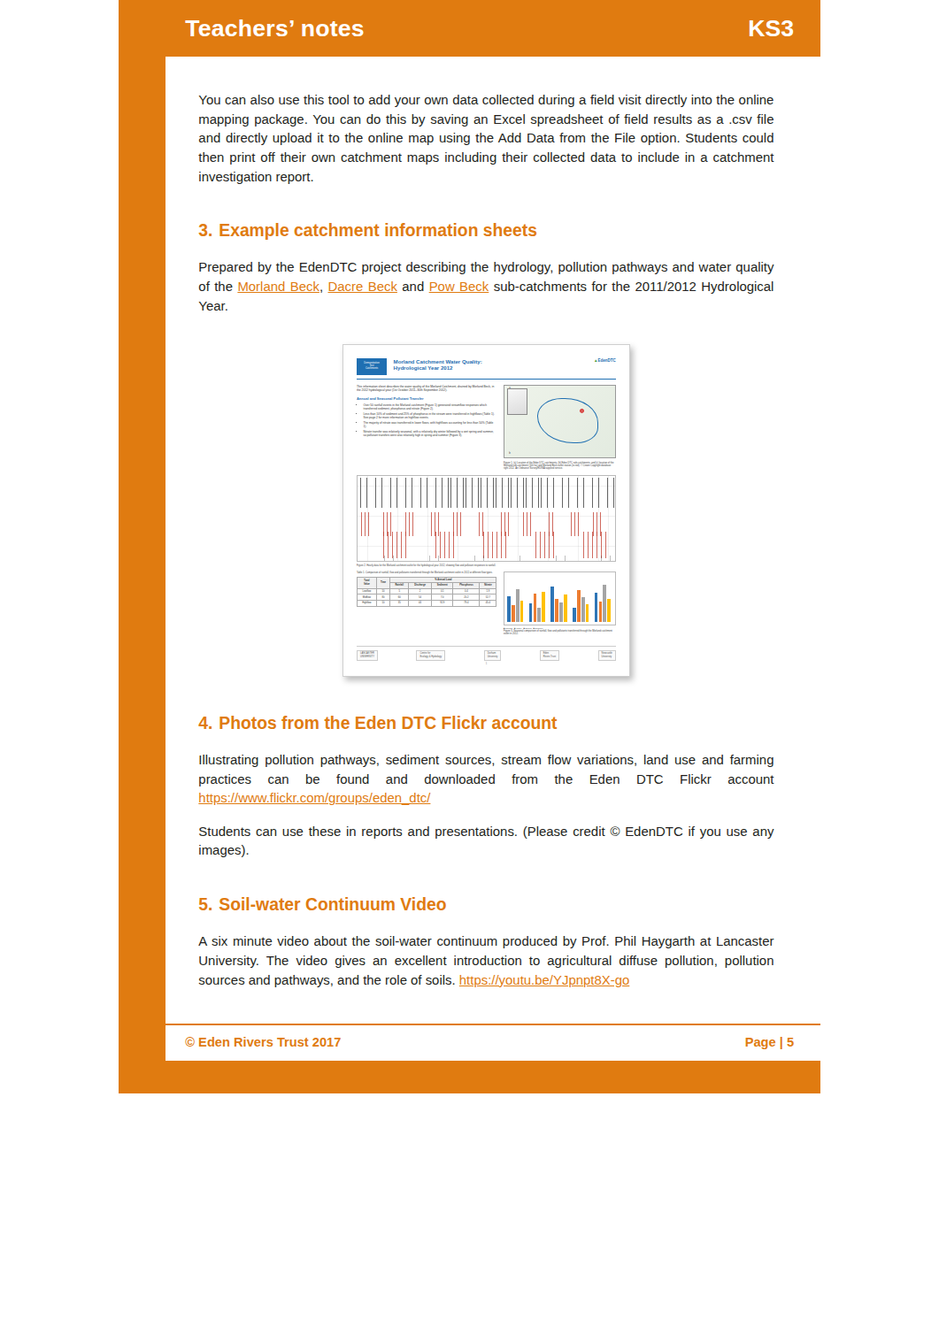Teachers’ notes
KS3
You can also use this tool to add your own data collected during a field visit directly into the online mapping package. You can do this by saving an Excel spreadsheet of field results as a .csv file and directly upload it to the online map using the Add Data from the File option. Students could then print off their own catchment maps including their collected data to include in a catchment investigation report.
3. Example catchment information sheets
Prepared by the EdenDTC project describing the hydrology, pollution pathways and water quality of the Morland Beck, Dacre Beck and Pow Beck sub-catchments for the 2011/2012 Hydrological Year.
Demonstration
Test
Catchments
Morland Catchment Water Quality:
Hydrological Year 2012
▲EdenDTC
This information sheet describes the water quality of the Morland Catchment, drained by Morland Beck, in the 2012 hydrological year (1st October 2011–30th September 2012).
Annual and Seasonal Pollutant Transfer
Over 50 rainfall events in the Morland catchment (Figure 1) generated streamflow responses which transferred sediment, phosphorus and nitrate (Figure 2).
Less than 10% of sediment and 25% of phosphorus in the stream were transferred in highflows (Table 1). See page 2 for more information on highflow events.
The majority of nitrate was transferred in lower flows, with highflows accounting for less than 50% (Table 1).
Nitrate transfer was relatively seasonal, with a relatively dry winter followed by a wet spring and summer, so pollutant transfers were also relatively high in spring and summer (Figure 3).
a
b
Figure 1. (a) Location of the Eden DTC catchments, (b) Eden DTC sub-catchments, and (c) location of the Morland sub-catchment (100 ha) and Morland Beck outlet station (to red). © Crown Copyright database right 2012. An Ordnance Survey/EDINA supplied service.
Figure 2. Hourly data for the Morland catchment outlet for the hydrological year 2012, showing flow and pollutant responses to rainfall.
Table 1. Comparison of rainfall, flow and pollutants transferred through the Morland catchment outlet in 2012 at different flow types.
| Total Value | Time | % Annual Load |
| --- | --- | --- |
| Rainfall | Discharge | Sediment | Phosphorus | Nitrate |
| Lowflow | 10 | 5 | 2 | 0.1 | 0.4 | 1.9 |
| Midflow | 80 | 60 | 54 | 7.0 | 20.2 | 52.7 |
| Highflow | 10 | 35 | 44 | 92.9 | 79.4 | 45.4 |
■ Rainfall ■ Water ■ Spring ■ Summer
Figure 3. Seasonal comparison of rainfall, flow and pollutants transferred through the Morland catchment outlet in 2012.
LANCASTER
UNIVERSITY
Centre for
Ecology & Hydrology
Durham
University
Eden
Rivers Trust
Newcastle
University
1
4. Photos from the Eden DTC Flickr account
Illustrating pollution pathways, sediment sources, stream flow variations, land use and farming practices can be found and downloaded from the Eden DTC Flickr account https://www.flickr.com/groups/eden_dtc/
Students can use these in reports and presentations. (Please credit © EdenDTC if you use any images).
5. Soil-water Continuum Video
A six minute video about the soil-water continuum produced by Prof. Phil Haygarth at Lancaster University. The video gives an excellent introduction to agricultural diffuse pollution, pollution sources and pathways, and the role of soils. https://youtu.be/YJpnpt8X-go
© Eden Rivers Trust 2017
Page | 5